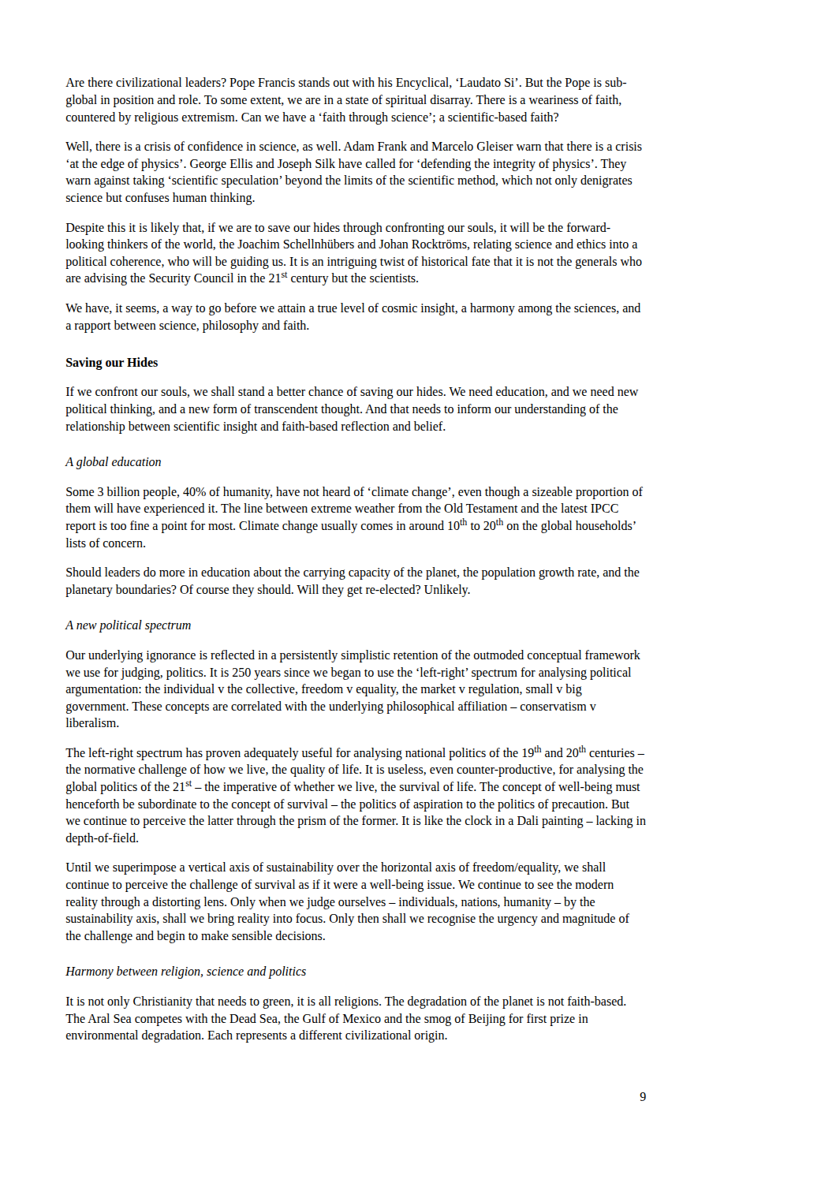Are there civilizational leaders? Pope Francis stands out with his Encyclical, ‘Laudato Si’. But the Pope is sub-global in position and role. To some extent, we are in a state of spiritual disarray. There is a weariness of faith, countered by religious extremism. Can we have a ‘faith through science’; a scientific-based faith?
Well, there is a crisis of confidence in science, as well. Adam Frank and Marcelo Gleiser warn that there is a crisis ‘at the edge of physics’. George Ellis and Joseph Silk have called for ‘defending the integrity of physics’. They warn against taking ‘scientific speculation’ beyond the limits of the scientific method, which not only denigrates science but confuses human thinking.
Despite this it is likely that, if we are to save our hides through confronting our souls, it will be the forward-looking thinkers of the world, the Joachim Schellnhübers and Johan Rocktröms, relating science and ethics into a political coherence, who will be guiding us. It is an intriguing twist of historical fate that it is not the generals who are advising the Security Council in the 21st century but the scientists.
We have, it seems, a way to go before we attain a true level of cosmic insight, a harmony among the sciences, and a rapport between science, philosophy and faith.
Saving our Hides
If we confront our souls, we shall stand a better chance of saving our hides. We need education, and we need new political thinking, and a new form of transcendent thought. And that needs to inform our understanding of the relationship between scientific insight and faith-based reflection and belief.
A global education
Some 3 billion people, 40% of humanity, have not heard of ‘climate change’, even though a sizeable proportion of them will have experienced it. The line between extreme weather from the Old Testament and the latest IPCC report is too fine a point for most. Climate change usually comes in around 10th to 20th on the global households’ lists of concern.
Should leaders do more in education about the carrying capacity of the planet, the population growth rate, and the planetary boundaries? Of course they should. Will they get re-elected? Unlikely.
A new political spectrum
Our underlying ignorance is reflected in a persistently simplistic retention of the outmoded conceptual framework we use for judging, politics. It is 250 years since we began to use the ‘left-right’ spectrum for analysing political argumentation: the individual v the collective, freedom v equality, the market v regulation, small v big government. These concepts are correlated with the underlying philosophical affiliation – conservatism v liberalism.
The left-right spectrum has proven adequately useful for analysing national politics of the 19th and 20th centuries – the normative challenge of how we live, the quality of life. It is useless, even counter-productive, for analysing the global politics of the 21st – the imperative of whether we live, the survival of life. The concept of well-being must henceforth be subordinate to the concept of survival – the politics of aspiration to the politics of precaution. But we continue to perceive the latter through the prism of the former. It is like the clock in a Dali painting – lacking in depth-of-field.
Until we superimpose a vertical axis of sustainability over the horizontal axis of freedom/equality, we shall continue to perceive the challenge of survival as if it were a well-being issue. We continue to see the modern reality through a distorting lens. Only when we judge ourselves – individuals, nations, humanity – by the sustainability axis, shall we bring reality into focus. Only then shall we recognise the urgency and magnitude of the challenge and begin to make sensible decisions.
Harmony between religion, science and politics
It is not only Christianity that needs to green, it is all religions. The degradation of the planet is not faith-based. The Aral Sea competes with the Dead Sea, the Gulf of Mexico and the smog of Beijing for first prize in environmental degradation. Each represents a different civilizational origin.
9